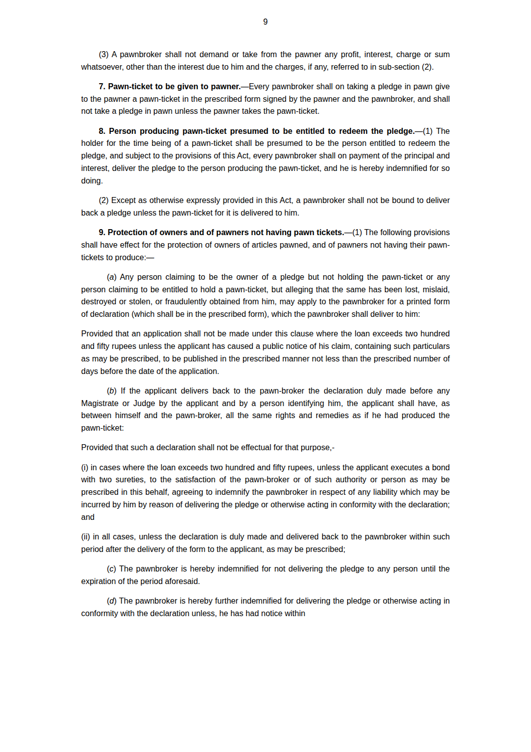9
(3) A pawnbroker shall not demand or take from the pawner any profit, interest, charge or sum whatsoever, other than the interest due to him and the charges, if any, referred to in sub-section (2).
7. Pawn-ticket to be given to pawner.—Every pawnbroker shall on taking a pledge in pawn give to the pawner a pawn-ticket in the prescribed form signed by the pawner and the pawnbroker, and shall not take a pledge in pawn unless the pawner takes the pawn-ticket.
8. Person producing pawn-ticket presumed to be entitled to redeem the pledge.—(1) The holder for the time being of a pawn-ticket shall be presumed to be the person entitled to redeem the pledge, and subject to the provisions of this Act, every pawnbroker shall on payment of the principal and interest, deliver the pledge to the person producing the pawn-ticket, and he is hereby indemnified for so doing.
(2) Except as otherwise expressly provided in this Act, a pawnbroker shall not be bound to deliver back a pledge unless the pawn-ticket for it is delivered to him.
9. Protection of owners and of pawners not having pawn tickets.—(1) The following provisions shall have effect for the protection of owners of articles pawned, and of pawners not having their pawn-tickets to produce:—
(a) Any person claiming to be the owner of a pledge but not holding the pawn-ticket or any person claiming to be entitled to hold a pawn-ticket, but alleging that the same has been lost, mislaid, destroyed or stolen, or fraudulently obtained from him, may apply to the pawnbroker for a printed form of declaration (which shall be in the prescribed form), which the pawnbroker shall deliver to him:
Provided that an application shall not be made under this clause where the loan exceeds two hundred and fifty rupees unless the applicant has caused a public notice of his claim, containing such particulars as may be prescribed, to be published in the prescribed manner not less than the prescribed number of days before the date of the application.
(b) If the applicant delivers back to the pawn-broker the declaration duly made before any Magistrate or Judge by the applicant and by a person identifying him, the applicant shall have, as between himself and the pawn-broker, all the same rights and remedies as if he had produced the pawn-ticket:
Provided that such a declaration shall not be effectual for that purpose,-
(i) in cases where the loan exceeds two hundred and fifty rupees, unless the applicant executes a bond with two sureties, to the satisfaction of the pawn-broker or of such authority or person as may be prescribed in this behalf, agreeing to indemnify the pawnbroker in respect of any liability which may be incurred by him by reason of delivering the pledge or otherwise acting in conformity with the declaration; and
(ii) in all cases, unless the declaration is duly made and delivered back to the pawnbroker within such period after the delivery of the form to the applicant, as may be prescribed;
(c) The pawnbroker is hereby indemnified for not delivering the pledge to any person until the expiration of the period aforesaid.
(d) The pawnbroker is hereby further indemnified for delivering the pledge or otherwise acting in conformity with the declaration unless, he has had notice within